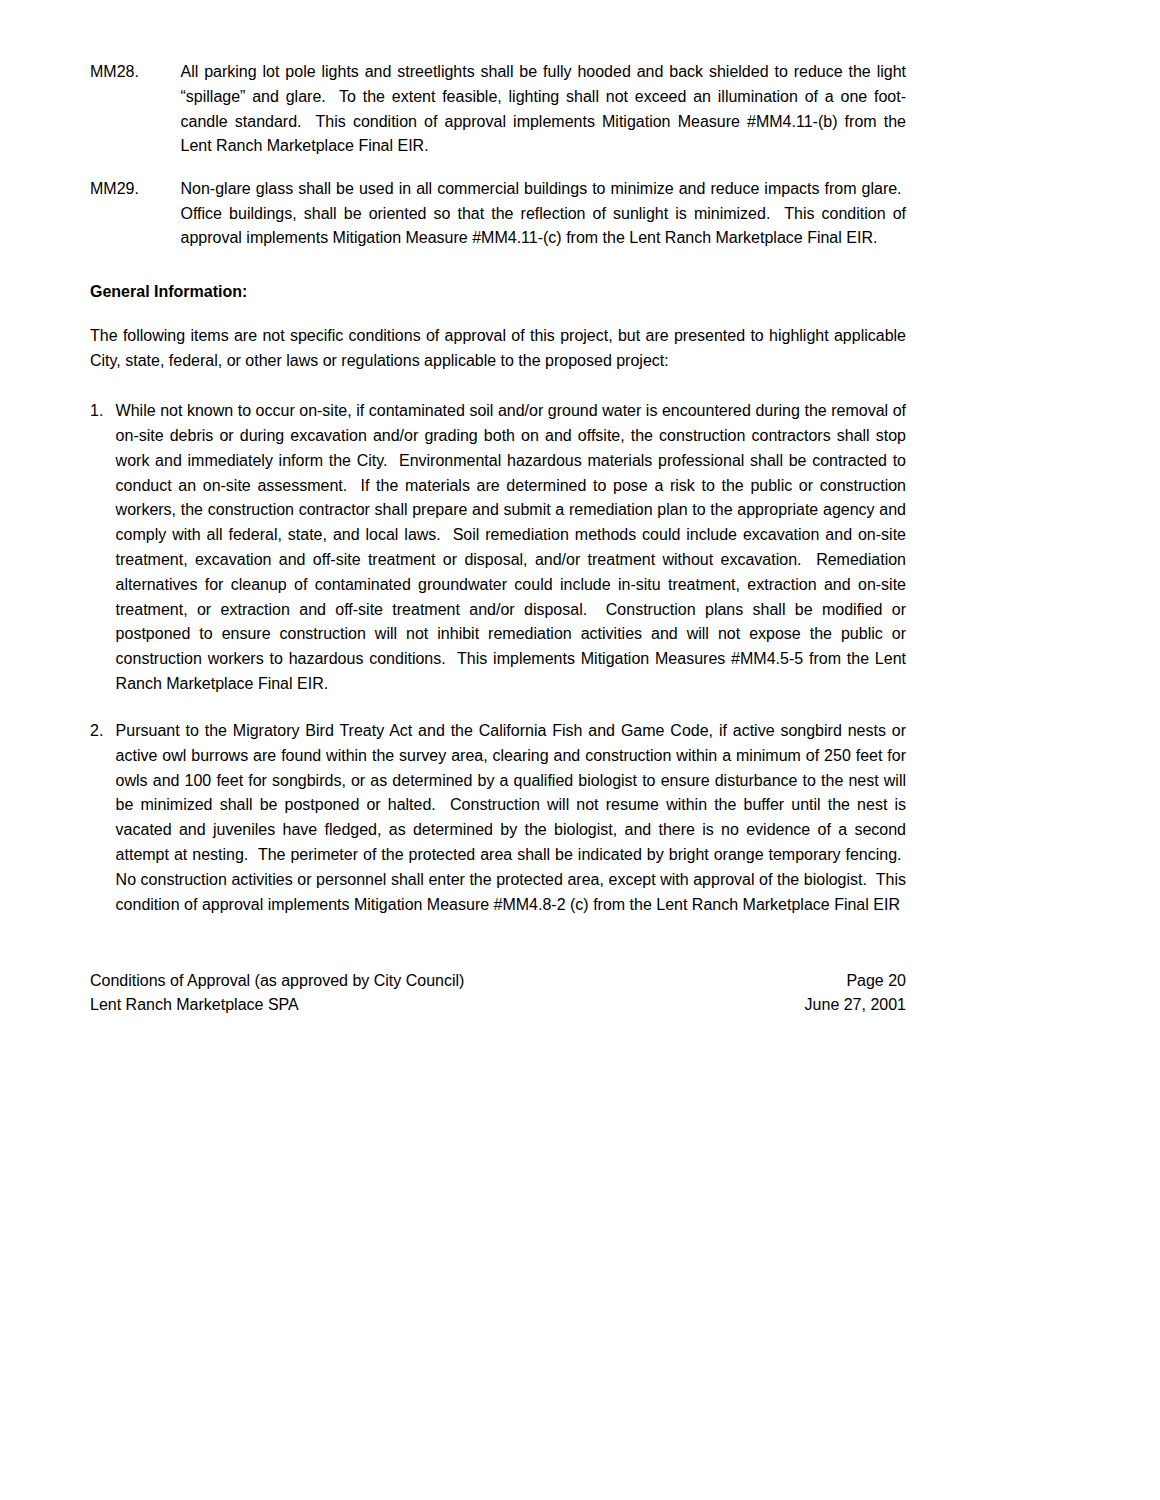MM28.
All parking lot pole lights and streetlights shall be fully hooded and back shielded to reduce the light “spillage” and glare. To the extent feasible, lighting shall not exceed an illumination of a one foot-candle standard. This condition of approval implements Mitigation Measure #MM4.11-(b) from the Lent Ranch Marketplace Final EIR.
MM29.
Non-glare glass shall be used in all commercial buildings to minimize and reduce impacts from glare. Office buildings, shall be oriented so that the reflection of sunlight is minimized. This condition of approval implements Mitigation Measure #MM4.11-(c) from the Lent Ranch Marketplace Final EIR.
General Information:
The following items are not specific conditions of approval of this project, but are presented to highlight applicable City, state, federal, or other laws or regulations applicable to the proposed project:
While not known to occur on-site, if contaminated soil and/or ground water is encountered during the removal of on-site debris or during excavation and/or grading both on and offsite, the construction contractors shall stop work and immediately inform the City. Environmental hazardous materials professional shall be contracted to conduct an on-site assessment. If the materials are determined to pose a risk to the public or construction workers, the construction contractor shall prepare and submit a remediation plan to the appropriate agency and comply with all federal, state, and local laws. Soil remediation methods could include excavation and on-site treatment, excavation and off-site treatment or disposal, and/or treatment without excavation. Remediation alternatives for cleanup of contaminated groundwater could include in-situ treatment, extraction and on-site treatment, or extraction and off-site treatment and/or disposal. Construction plans shall be modified or postponed to ensure construction will not inhibit remediation activities and will not expose the public or construction workers to hazardous conditions. This implements Mitigation Measures #MM4.5-5 from the Lent Ranch Marketplace Final EIR.
Pursuant to the Migratory Bird Treaty Act and the California Fish and Game Code, if active songbird nests or active owl burrows are found within the survey area, clearing and construction within a minimum of 250 feet for owls and 100 feet for songbirds, or as determined by a qualified biologist to ensure disturbance to the nest will be minimized shall be postponed or halted. Construction will not resume within the buffer until the nest is vacated and juveniles have fledged, as determined by the biologist, and there is no evidence of a second attempt at nesting. The perimeter of the protected area shall be indicated by bright orange temporary fencing. No construction activities or personnel shall enter the protected area, except with approval of the biologist. This condition of approval implements Mitigation Measure #MM4.8-2 (c) from the Lent Ranch Marketplace Final EIR
Conditions of Approval (as approved by City Council)
Lent Ranch Marketplace SPA
Page 20
June 27, 2001